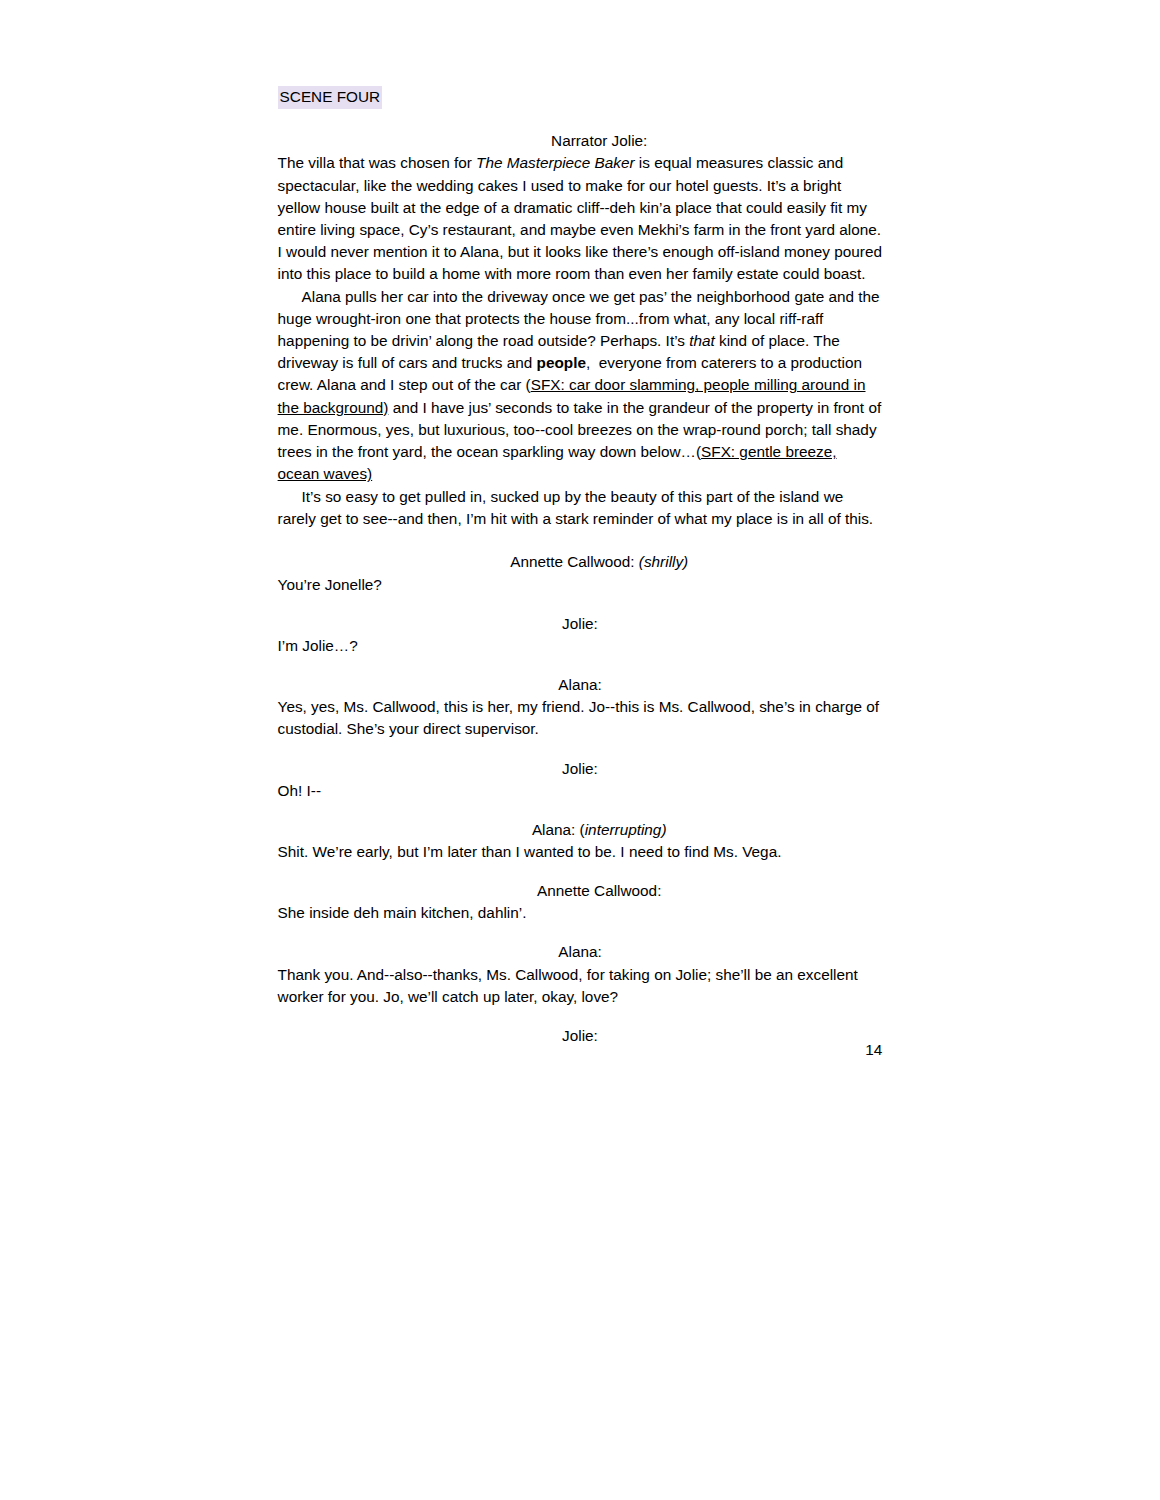SCENE FOUR
Narrator Jolie:
The villa that was chosen for The Masterpiece Baker is equal measures classic and spectacular, like the wedding cakes I used to make for our hotel guests. It’s a bright yellow house built at the edge of a dramatic cliff--deh kin’a place that could easily fit my entire living space, Cy’s restaurant, and maybe even Mekhi’s farm in the front yard alone. I would never mention it to Alana, but it looks like there’s enough off-island money poured into this place to build a home with more room than even her family estate could boast.
Alana pulls her car into the driveway once we get pas’ the neighborhood gate and the huge wrought-iron one that protects the house from...from what, any local riff-raff happening to be drivin’ along the road outside? Perhaps. It’s that kind of place. The driveway is full of cars and trucks and people, everyone from caterers to a production crew. Alana and I step out of the car (SFX: car door slamming, people milling around in the background) and I have jus’ seconds to take in the grandeur of the property in front of me. Enormous, yes, but luxurious, too--cool breezes on the wrap-round porch; tall shady trees in the front yard, the ocean sparkling way down below…(SFX: gentle breeze, ocean waves)
It’s so easy to get pulled in, sucked up by the beauty of this part of the island we rarely get to see--and then, I’m hit with a stark reminder of what my place is in all of this.
Annette Callwood: (shrilly)
You’re Jonelle?
Jolie:
I’m Jolie…?
Alana:
Yes, yes, Ms. Callwood, this is her, my friend. Jo--this is Ms. Callwood, she’s in charge of custodial. She’s your direct supervisor.
Jolie:
Oh! I--
Alana: (interrupting)
Shit. We’re early, but I’m later than I wanted to be. I need to find Ms. Vega.
Annette Callwood:
She inside deh main kitchen, dahlin’.
Alana:
Thank you. And--also--thanks, Ms. Callwood, for taking on Jolie; she’ll be an excellent worker for you. Jo, we’ll catch up later, okay, love?
Jolie:
14